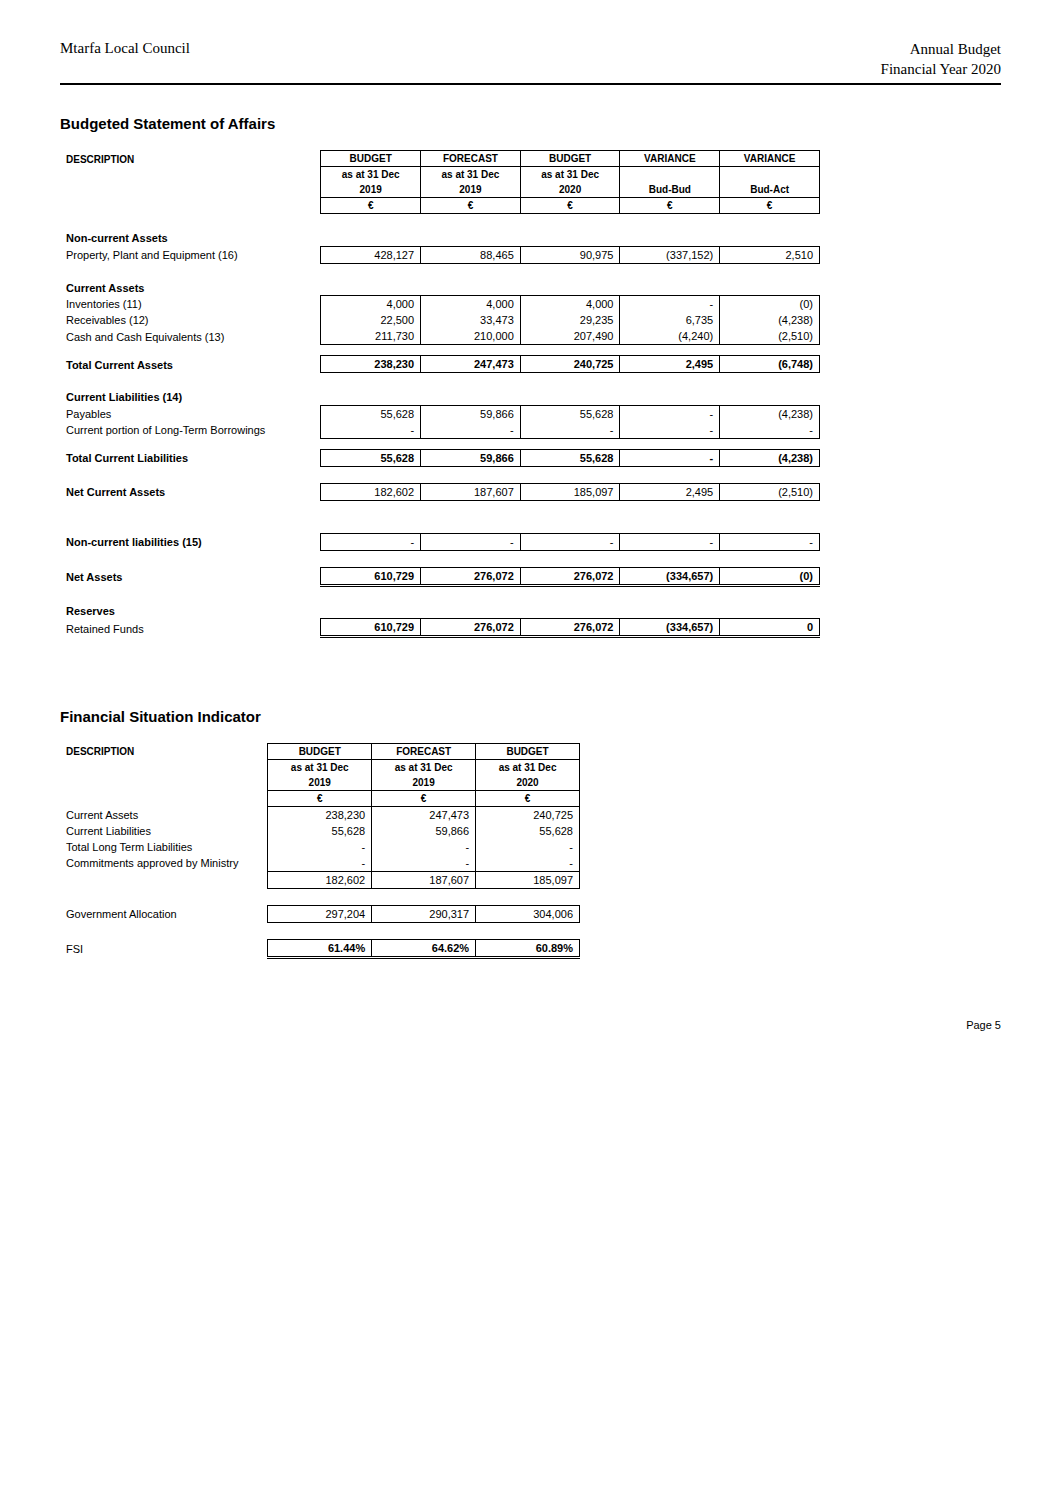Mtarfa Local Council
Annual Budget
Financial Year 2020
Budgeted Statement of Affairs
| DESCRIPTION | BUDGET | FORECAST | BUDGET | VARIANCE | VARIANCE |
| --- | --- | --- | --- | --- | --- |
| | as at 31 Dec | as at 31 Dec | as at 31 Dec | | |
| | 2019 | 2019 | 2020 | Bud-Bud | Bud-Act |
| | € | € | € | € | € |
| Non-current Assets | | | | | |
| Property, Plant and Equipment (16) | 428,127 | 88,465 | 90,975 | (337,152) | 2,510 |
| Current Assets | | | | | |
| Inventories (11) | 4,000 | 4,000 | 4,000 | - | (0) |
| Receivables (12) | 22,500 | 33,473 | 29,235 | 6,735 | (4,238) |
| Cash and Cash Equivalents (13) | 211,730 | 210,000 | 207,490 | (4,240) | (2,510) |
| Total Current Assets | 238,230 | 247,473 | 240,725 | 2,495 | (6,748) |
| Current Liabilities (14) | | | | | |
| Payables | 55,628 | 59,866 | 55,628 | - | (4,238) |
| Current portion of Long-Term Borrowings | - | - | - | - | - |
| Total Current Liabilities | 55,628 | 59,866 | 55,628 | - | (4,238) |
| Net Current Assets | 182,602 | 187,607 | 185,097 | 2,495 | (2,510) |
| Non-current liabilities (15) | - | - | - | - | - |
| Net Assets | 610,729 | 276,072 | 276,072 | (334,657) | (0) |
| Reserves | | | | | |
| Retained Funds | 610,729 | 276,072 | 276,072 | (334,657) | 0 |
Financial Situation Indicator
| DESCRIPTION | BUDGET | FORECAST | BUDGET |
| --- | --- | --- | --- |
| | as at 31 Dec | as at 31 Dec | as at 31 Dec |
| | 2019 | 2019 | 2020 |
| | € | € | € |
| Current Assets | 238,230 | 247,473 | 240,725 |
| Current Liabilities | 55,628 | 59,866 | 55,628 |
| Total Long Term Liabilities | - | - | - |
| Commitments approved by Ministry | - | - | - |
| | 182,602 | 187,607 | 185,097 |
| Government Allocation | 297,204 | 290,317 | 304,006 |
| FSI | 61.44% | 64.62% | 60.89% |
Page 5